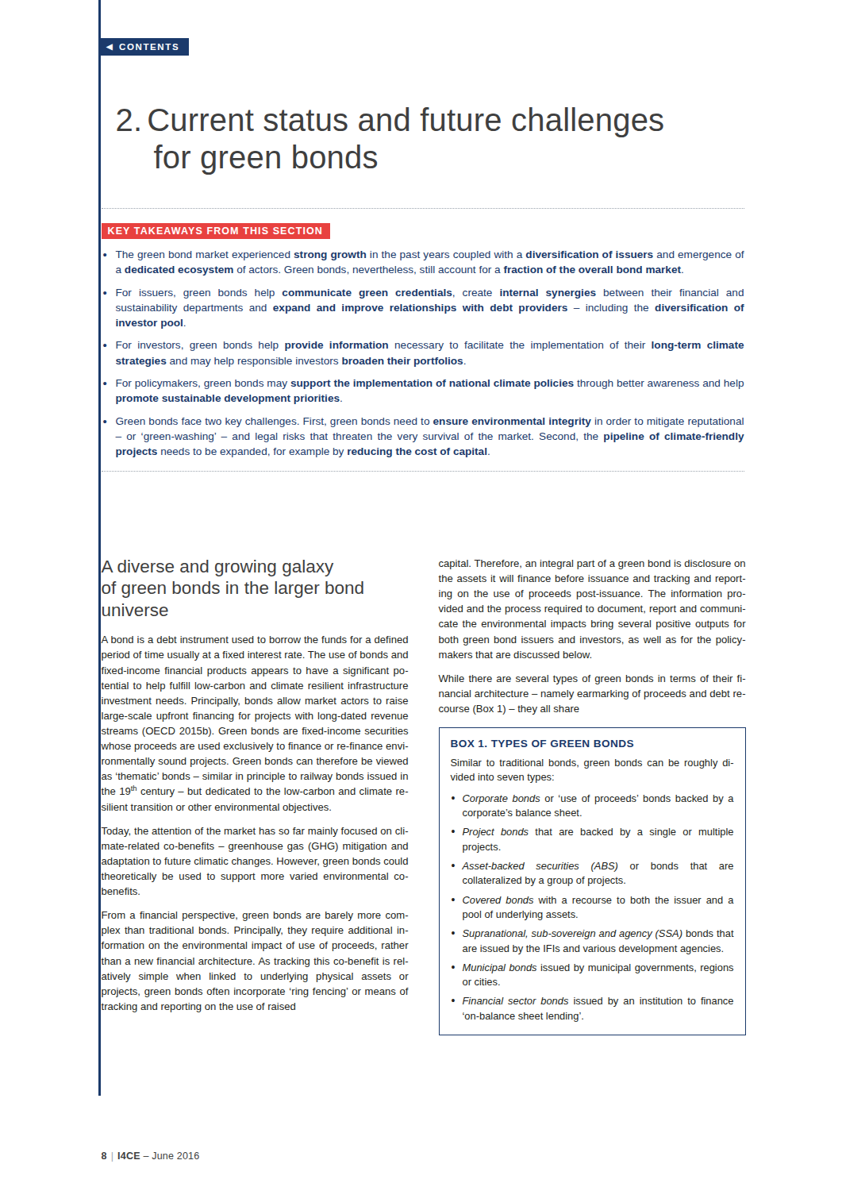◀CONTENTS
2. Current status and future challengesfor green bonds
KEY TAKEAWAYS FROM THIS SECTION
The green bond market experienced strong growth in the past years coupled with a diversification of issuers and emergence of a dedicated ecosystem of actors. Green bonds, nevertheless, still account for a fraction of the overall bond market.
For issuers, green bonds help communicate green credentials, create internal synergies between their financial and sustainability departments and expand and improve relationships with debt providers – including the diversification of investor pool.
For investors, green bonds help provide information necessary to facilitate the implementation of their long-term climate strategies and may help responsible investors broaden their portfolios.
For policymakers, green bonds may support the implementation of national climate policies through better awareness and help promote sustainable development priorities.
Green bonds face two key challenges. First, green bonds need to ensure environmental integrity in order to mitigate reputational – or ‘green-washing’ – and legal risks that threaten the very survival of the market. Second, the pipeline of climate-friendly projects needs to be expanded, for example by reducing the cost of capital.
A diverse and growing galaxy
of green bonds in the larger bond
universe
A bond is a debt instrument used to borrow the funds for a defined period of time usually at a fixed interest rate. The use of bonds and fixed-income financial products appears to have a significant potential to help fulfill low-carbon and climate resilient infrastructure investment needs. Principally, bonds allow market actors to raise large-scale upfront financing for projects with long-dated revenue streams (OECD 2015b). Green bonds are fixed-income securities whose proceeds are used exclusively to finance or re-finance environmentally sound projects. Green bonds can therefore be viewed as ‘thematic’ bonds – similar in principle to railway bonds issued in the 19th century – but dedicated to the low-carbon and climate resilient transition or other environmental objectives.
Today, the attention of the market has so far mainly focused on climate-related co-benefits – greenhouse gas (GHG) mitigation and adaptation to future climatic changes. However, green bonds could theoretically be used to support more varied environmental co-benefits.
From a financial perspective, green bonds are barely more complex than traditional bonds. Principally, they require additional information on the environmental impact of use of proceeds, rather than a new financial architecture. As tracking this co-benefit is relatively simple when linked to underlying physical assets or projects, green bonds often incorporate ‘ring fencing’ or means of tracking and reporting on the use of raised
capital. Therefore, an integral part of a green bond is disclosure on the assets it will finance before issuance and tracking and reporting on the use of proceeds post-issuance. The information provided and the process required to document, report and communicate the environmental impacts bring several positive outputs for both green bond issuers and investors, as well as for the policymakers that are discussed below.
While there are several types of green bonds in terms of their financial architecture – namely earmarking of proceeds and debt recourse (Box 1) – they all share
BOX 1. TYPES OF GREEN BONDS
Similar to traditional bonds, green bonds can be roughly divided into seven types:
Corporate bonds or ‘use of proceeds’ bonds backed by a corporate’s balance sheet.
Project bonds that are backed by a single or multiple projects.
Asset-backed securities (ABS) or bonds that are collateralized by a group of projects.
Covered bonds with a recourse to both the issuer and a pool of underlying assets.
Supranational, sub-sovereign and agency (SSA) bonds that are issued by the IFIs and various development agencies.
Municipal bonds issued by municipal governments, regions or cities.
Financial sector bonds issued by an institution to finance ‘on-balance sheet lending’.
8|I4CE – June 2016